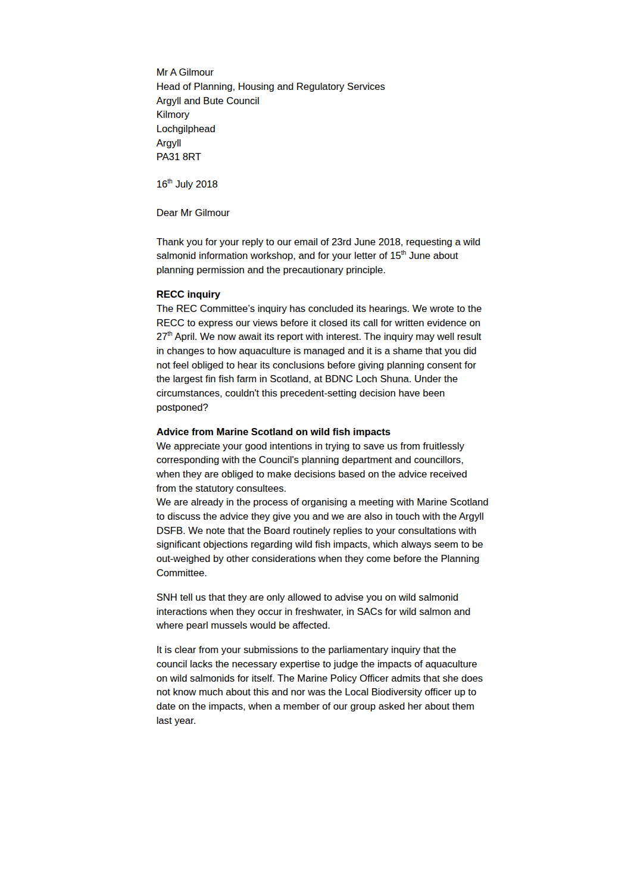Mr A Gilmour
Head of Planning, Housing and Regulatory Services
Argyll and Bute Council
Kilmory
Lochgilphead
Argyll
PA31 8RT
16th July 2018
Dear Mr Gilmour
Thank you for your reply to our email of 23rd June 2018, requesting a wild salmonid information workshop, and for your letter of 15th June about planning permission and the precautionary principle.
RECC inquiry
The REC Committee’s inquiry has concluded its hearings. We wrote to the RECC to express our views before it closed its call for written evidence on 27th April. We now await its report with interest. The inquiry may well result in changes to how aquaculture is managed and it is a shame that you did not feel obliged to hear its conclusions before giving planning consent for the largest fin fish farm in Scotland, at BDNC Loch Shuna. Under the circumstances, couldn't this precedent-setting decision have been postponed?
Advice from Marine Scotland on wild fish impacts
We appreciate your good intentions in trying to save us from fruitlessly corresponding with the Council's planning department and councillors, when they are obliged to make decisions based on the advice received from the statutory consultees.
We are already in the process of organising a meeting with Marine Scotland to discuss the advice they give you and we are also in touch with the Argyll DSFB. We note that the Board routinely replies to your consultations with significant objections regarding wild fish impacts, which always seem to be out-weighed by other considerations when they come before the Planning Committee.
SNH tell us that they are only allowed to advise you on wild salmonid interactions when they occur in freshwater, in SACs for wild salmon and where pearl mussels would be affected.
It is clear from your submissions to the parliamentary inquiry that the council lacks the necessary expertise to judge the impacts of aquaculture on wild salmonids for itself. The Marine Policy Officer admits that she does not know much about this and nor was the Local Biodiversity officer up to date on the impacts, when a member of our group asked her about them last year.